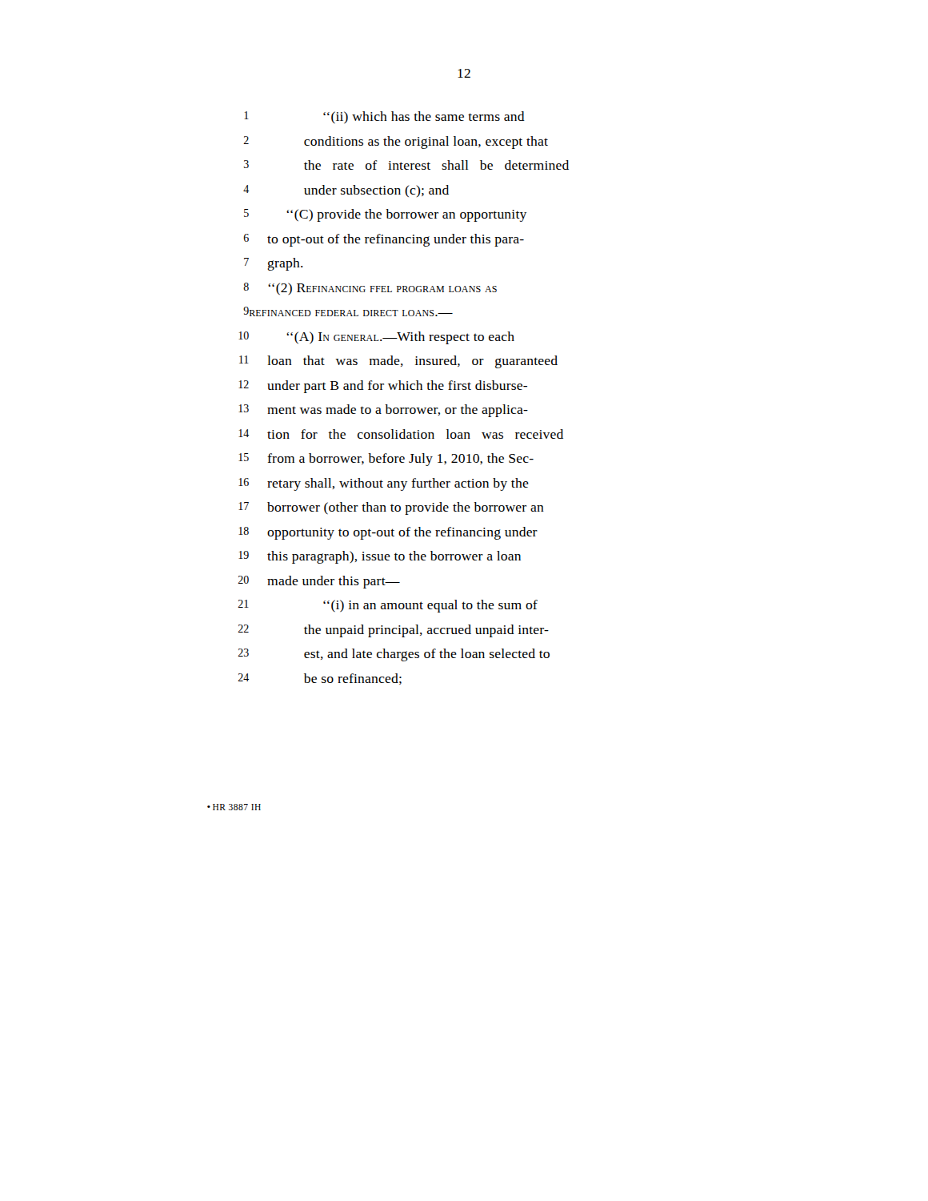12
| 1 | ‘‘(ii) which has the same terms and |
| 2 | conditions as the original loan, except that |
| 3 | the rate of interest shall be determined |
| 4 | under subsection (c); and |
| 5 | ‘‘(C) provide the borrower an opportunity |
| 6 | to opt-out of the refinancing under this para- |
| 7 | graph. |
| 8 | ‘‘(2) Refinancing ffel program loans as |
| 9 | refinanced federal direct loans .— |
| 10 | ‘‘(A) I n general .—With respect to each |
| 11 | loan that was made, insured, or guaranteed |
| 12 | under part B and for which the first disburse- |
| 13 | ment was made to a borrower, or the applica- |
| 14 | tion for the consolidation loan was received |
| 15 | from a borrower, before July 1, 2010, the Sec- |
| 16 | retary shall, without any further action by the |
| 17 | borrower (other than to provide the borrower an |
| 18 | opportunity to opt-out of the refinancing under |
| 19 | this paragraph), issue to the borrower a loan |
| 20 | made under this part— |
| 21 | ‘‘(i) in an amount equal to the sum of |
| 22 | the unpaid principal, accrued unpaid inter- |
| 23 | est, and late charges of the loan selected to |
| 24 | be so refinanced; |
•HR 3887 IH